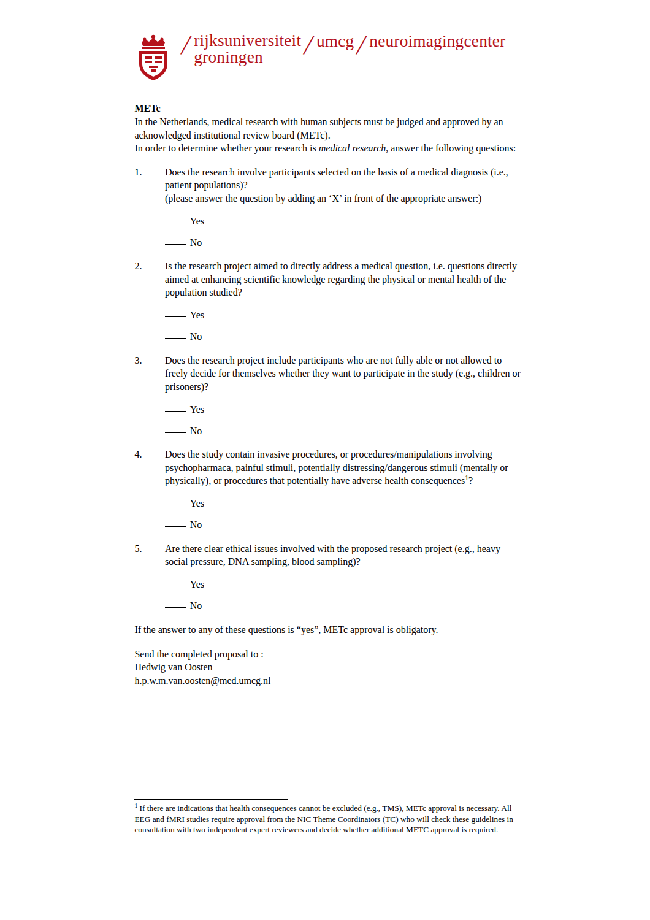/ rijksuniversiteitgroningen / umcg / neuroimagingcenter
METc
In the Netherlands, medical research with human subjects must be judged and approved by an acknowledged institutional review board (METc).
In order to determine whether your research is medical research, answer the following questions:
Does the research involve participants selected on the basis of a medical diagnosis (i.e., patient populations)?
(please answer the question by adding an ‘X’ in front of the appropriate answer:)
Yes No
Is the research project aimed to directly address a medical question, i.e. questions directly aimed at enhancing scientific knowledge regarding the physical or mental health of the population studied?
Yes No
Does the research project include participants who are not fully able or not allowed to freely decide for themselves whether they want to participate in the study (e.g., children or prisoners)?
Yes No
Does the study contain invasive procedures, or procedures/manipulations involving psychopharmaca, painful stimuli, potentially distressing/dangerous stimuli (mentally or physically), or procedures that potentially have adverse health consequences1?
Yes No
Are there clear ethical issues involved with the proposed research project (e.g., heavy social pressure, DNA sampling, blood sampling)?
Yes No
If the answer to any of these questions is “yes”, METc approval is obligatory.
Send the completed proposal to :
Hedwig van Oosten
h.p.w.m.van.oosten@med.umcg.nl
1 If there are indications that health consequences cannot be excluded (e.g., TMS), METc approval is necessary. All EEG and fMRI studies require approval from the NIC Theme Coordinators (TC) who will check these guidelines in consultation with two independent expert reviewers and decide whether additional METC approval is required.